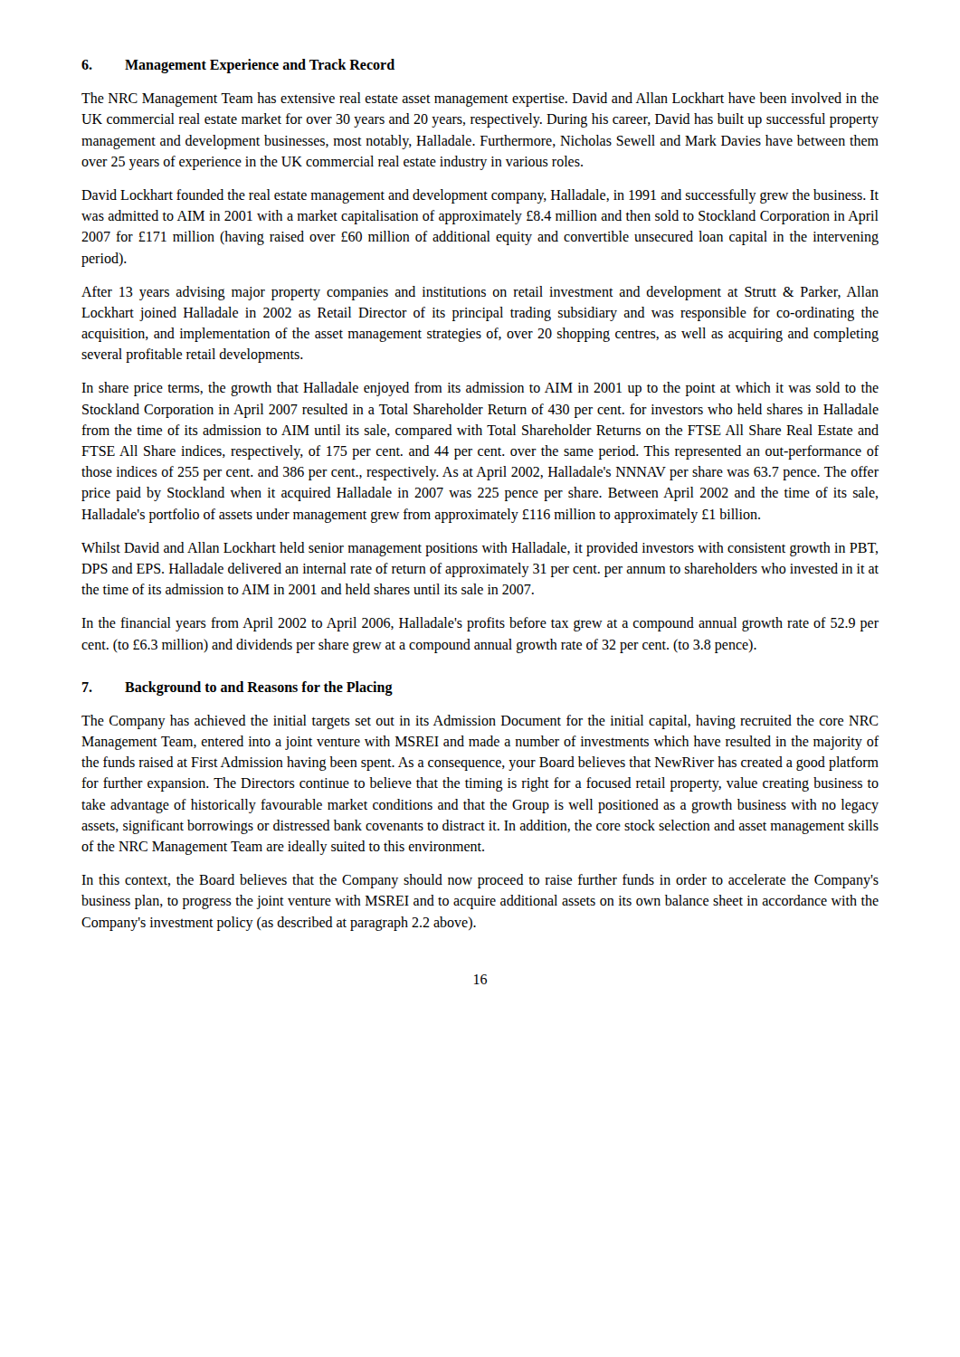6. Management Experience and Track Record
The NRC Management Team has extensive real estate asset management expertise. David and Allan Lockhart have been involved in the UK commercial real estate market for over 30 years and 20 years, respectively. During his career, David has built up successful property management and development businesses, most notably, Halladale. Furthermore, Nicholas Sewell and Mark Davies have between them over 25 years of experience in the UK commercial real estate industry in various roles.
David Lockhart founded the real estate management and development company, Halladale, in 1991 and successfully grew the business. It was admitted to AIM in 2001 with a market capitalisation of approximately £8.4 million and then sold to Stockland Corporation in April 2007 for £171 million (having raised over £60 million of additional equity and convertible unsecured loan capital in the intervening period).
After 13 years advising major property companies and institutions on retail investment and development at Strutt & Parker, Allan Lockhart joined Halladale in 2002 as Retail Director of its principal trading subsidiary and was responsible for co-ordinating the acquisition, and implementation of the asset management strategies of, over 20 shopping centres, as well as acquiring and completing several profitable retail developments.
In share price terms, the growth that Halladale enjoyed from its admission to AIM in 2001 up to the point at which it was sold to the Stockland Corporation in April 2007 resulted in a Total Shareholder Return of 430 per cent. for investors who held shares in Halladale from the time of its admission to AIM until its sale, compared with Total Shareholder Returns on the FTSE All Share Real Estate and FTSE All Share indices, respectively, of 175 per cent. and 44 per cent. over the same period. This represented an out-performance of those indices of 255 per cent. and 386 per cent., respectively. As at April 2002, Halladale's NNNAV per share was 63.7 pence. The offer price paid by Stockland when it acquired Halladale in 2007 was 225 pence per share. Between April 2002 and the time of its sale, Halladale's portfolio of assets under management grew from approximately £116 million to approximately £1 billion.
Whilst David and Allan Lockhart held senior management positions with Halladale, it provided investors with consistent growth in PBT, DPS and EPS. Halladale delivered an internal rate of return of approximately 31 per cent. per annum to shareholders who invested in it at the time of its admission to AIM in 2001 and held shares until its sale in 2007.
In the financial years from April 2002 to April 2006, Halladale's profits before tax grew at a compound annual growth rate of 52.9 per cent. (to £6.3 million) and dividends per share grew at a compound annual growth rate of 32 per cent. (to 3.8 pence).
7. Background to and Reasons for the Placing
The Company has achieved the initial targets set out in its Admission Document for the initial capital, having recruited the core NRC Management Team, entered into a joint venture with MSREI and made a number of investments which have resulted in the majority of the funds raised at First Admission having been spent. As a consequence, your Board believes that NewRiver has created a good platform for further expansion. The Directors continue to believe that the timing is right for a focused retail property, value creating business to take advantage of historically favourable market conditions and that the Group is well positioned as a growth business with no legacy assets, significant borrowings or distressed bank covenants to distract it. In addition, the core stock selection and asset management skills of the NRC Management Team are ideally suited to this environment.
In this context, the Board believes that the Company should now proceed to raise further funds in order to accelerate the Company's business plan, to progress the joint venture with MSREI and to acquire additional assets on its own balance sheet in accordance with the Company's investment policy (as described at paragraph 2.2 above).
16